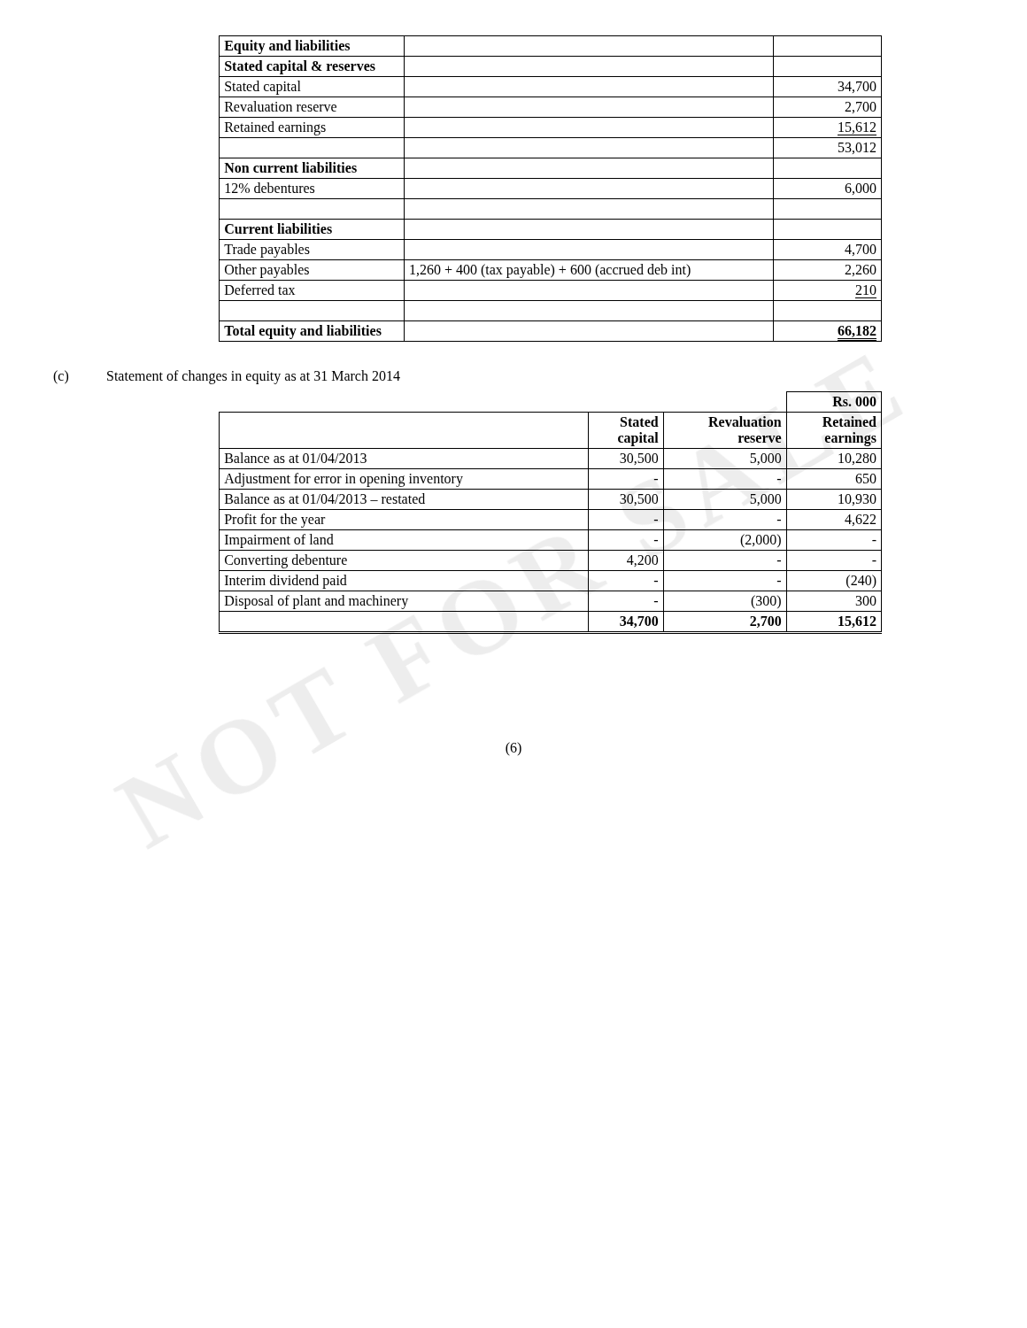NOT FOR SALE
| Equity and liabilities | | |
| Stated capital & reserves | | |
| Stated capital | | 34,700 |
| Revaluation reserve | | 2,700 |
| Retained earnings | | 15,612 |
| | | 53,012 |
| Non current liabilities | | |
| 12% debentures | | 6,000 |
| Current liabilities | | |
| Trade payables | | 4,700 |
| Other payables | 1,260 + 400 (tax payable) + 600 (accrued deb int) | 2,260 |
| Deferred tax | | 210 |
| Total equity and liabilities | | 66,182 |
(c) Statement of changes in equity as at 31 March 2014
| | | | Rs. 000 |
| | Stated capital | Revaluation reserve | Retained earnings |
| Balance as at 01/04/2013 | 30,500 | 5,000 | 10,280 |
| Adjustment for error in opening inventory | - | - | 650 |
| Balance as at 01/04/2013 – restated | 30,500 | 5,000 | 10,930 |
| Profit for the year | - | - | 4,622 |
| Impairment of land | - | (2,000) | - |
| Converting debenture | 4,200 | - | - |
| Interim dividend paid | - | - | (240) |
| Disposal of plant and machinery | - | (300) | 300 |
| | 34,700 | 2,700 | 15,612 |
(6)